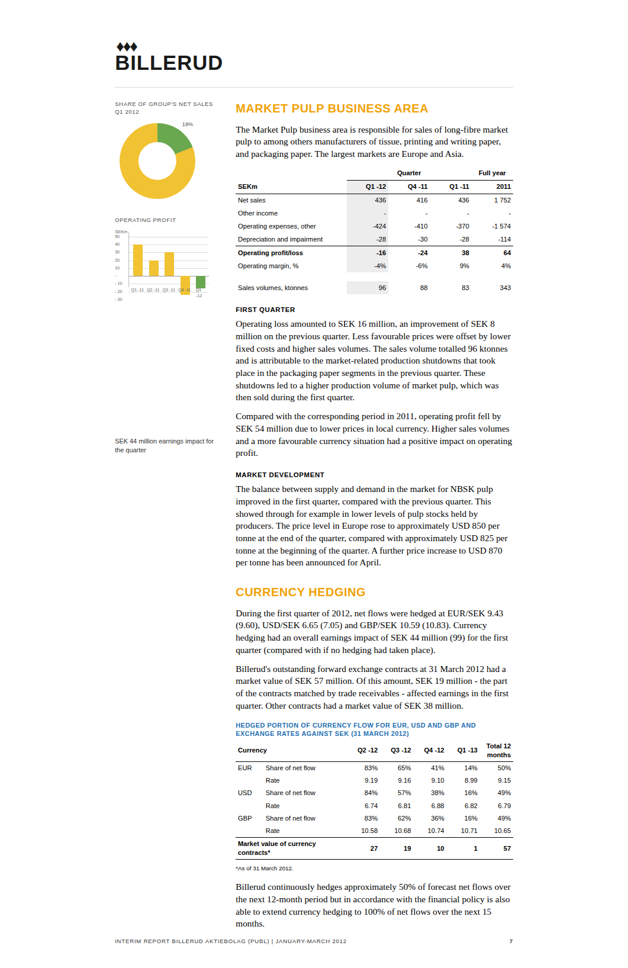♦♦♦
BILLERUD
SHARE OF GROUP'S NET SALES Q1 2012
19%
OPERATING PROFIT
SEKm
50 40 30 20 10 - - 10 - 20 - 30
Q1 -11 Q2 -11 Q3 -11 Q4 -11 Q1 -12
SEK 44 million earnings impact for the quarter
Market Pulp business area
The Market Pulp business area is responsible for sales of long-fibre market pulp to among others manufacturers of tissue, printing and writing paper, and packaging paper. The largest markets are Europe and Asia.
| | Quarter | Full year |
| --- | --- | --- |
| SEKm | Q1 -12 | Q4 -11 | Q1 -11 | 2011 |
| Net sales | 436 | 416 | 436 | 1 752 |
| Other income | - | - | - | - |
| Operating expenses, other | -424 | -410 | -370 | -1 574 |
| Depreciation and impairment | -28 | -30 | -28 | -114 |
| Operating profit/loss | -16 | -24 | 38 | 64 |
| Operating margin, % | -4% | -6% | 9% | 4% |
| Sales volumes, ktonnes | 96 | 88 | 83 | 343 |
First quarter
Operating loss amounted to SEK 16 million, an improvement of SEK 8 million on the previous quarter. Less favourable prices were offset by lower fixed costs and higher sales volumes. The sales volume totalled 96 ktonnes and is attributable to the market-related production shutdowns that took place in the packaging paper segments in the previous quarter. These shutdowns led to a higher production volume of market pulp, which was then sold during the first quarter.
Compared with the corresponding period in 2011, operating profit fell by SEK 54 million due to lower prices in local currency. Higher sales volumes and a more favourable currency situation had a positive impact on operating profit.
Market development
The balance between supply and demand in the market for NBSK pulp improved in the first quarter, compared with the previous quarter. This showed through for example in lower levels of pulp stocks held by producers. The price level in Europe rose to approximately USD 850 per tonne at the end of the quarter, compared with approximately USD 825 per tonne at the beginning of the quarter. A further price increase to USD 870 per tonne has been announced for April.
Currency hedging
During the first quarter of 2012, net flows were hedged at EUR/SEK 9.43 (9.60), USD/SEK 6.65 (7.05) and GBP/SEK 10.59 (10.83). Currency hedging had an overall earnings impact of SEK 44 million (99) for the first quarter (compared with if no hedging had taken place).
Billerud's outstanding forward exchange contracts at 31 March 2012 had a market value of SEK 57 million. Of this amount, SEK 19 million - the part of the contracts matched by trade receivables - affected earnings in the first quarter. Other contracts had a market value of SEK 38 million.
Hedged portion of currency flow for EUR, USD and GBP and exchange rates against SEK (31 March 2012)
| Currency | Q2 -12 | Q3 -12 | Q4 -12 | Q1 -13 | Total 12 months |
| --- | --- | --- | --- | --- | --- |
| EUR | Share of net flow | 83% | 65% | 41% | 14% | 50% |
| | Rate | 9.19 | 9.16 | 9.10 | 8.99 | 9.15 |
| USD | Share of net flow | 84% | 57% | 38% | 16% | 49% |
| | Rate | 6.74 | 6.81 | 6.88 | 6.82 | 6.79 |
| GBP | Share of net flow | 83% | 62% | 36% | 16% | 49% |
| | Rate | 10.58 | 10.68 | 10.74 | 10.71 | 10.65 |
| Market value of currency contracts* | 27 | 19 | 10 | 1 | 57 |
*As of 31 March 2012.
Billerud continuously hedges approximately 50% of forecast net flows over the next 12-month period but in accordance with the financial policy is also able to extend currency hedging to 100% of net flows over the next 15 months.
INTERIM REPORT BILLERUD AKTIEBOLAG (PUBL) | JANUARY-MARCH 2012
7